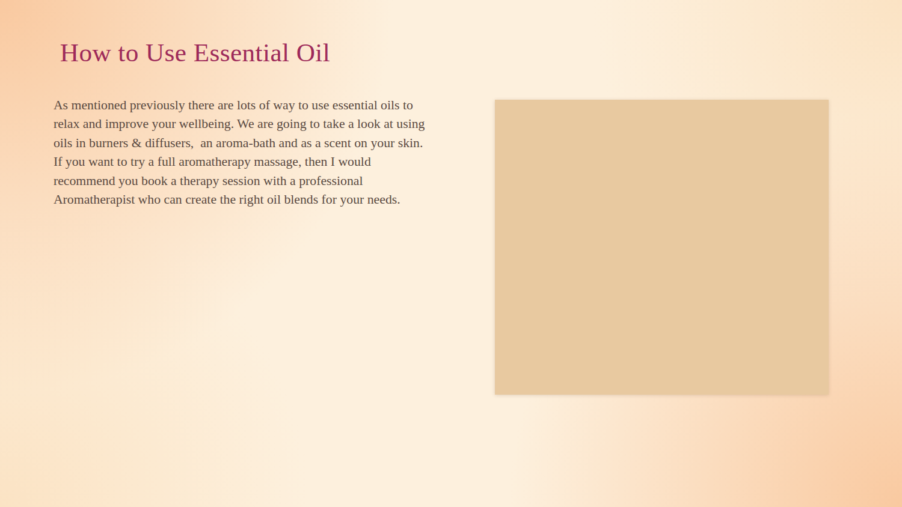How to Use Essential Oil
As mentioned previously there are lots of way to use essential oils to relax and improve your wellbeing. We are going to take a look at using oils in burners & diffusers, an aroma-bath and as a scent on your skin. If you want to try a full aromatherapy massage, then I would recommend you book a therapy session with a professional Aromatherapist who can create the right oil blends for your needs.